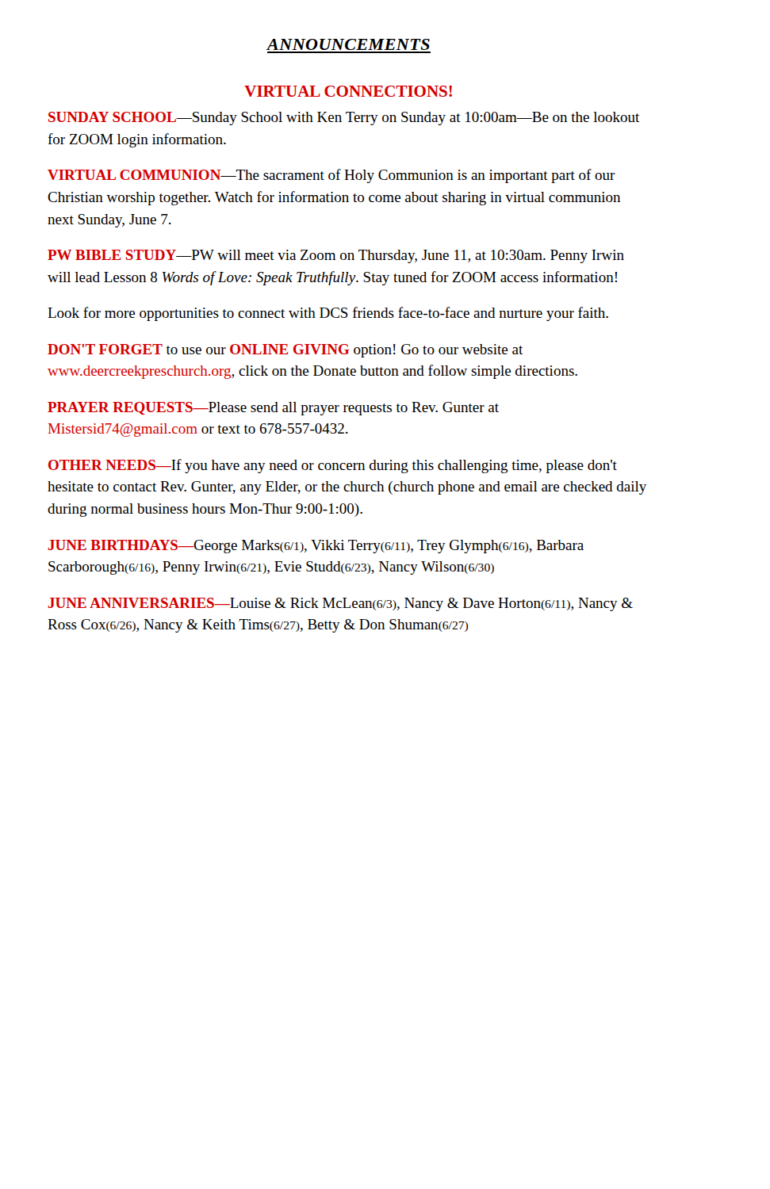ANNOUNCEMENTS
VIRTUAL CONNECTIONS!
SUNDAY SCHOOL—Sunday School with Ken Terry on Sunday at 10:00am—Be on the lookout for ZOOM login information.
VIRTUAL COMMUNION—The sacrament of Holy Communion is an important part of our Christian worship together. Watch for information to come about sharing in virtual communion next Sunday, June 7.
PW BIBLE STUDY—PW will meet via Zoom on Thursday, June 11, at 10:30am. Penny Irwin will lead Lesson 8 Words of Love: Speak Truthfully. Stay tuned for ZOOM access information!
Look for more opportunities to connect with DCS friends face-to-face and nurture your faith.
DON'T FORGET to use our ONLINE GIVING option! Go to our website at www.deercreekpreschurch.org, click on the Donate button and follow simple directions.
PRAYER REQUESTS—Please send all prayer requests to Rev. Gunter at Mistersid74@gmail.com or text to 678-557-0432.
OTHER NEEDS—If you have any need or concern during this challenging time, please don't hesitate to contact Rev. Gunter, any Elder, or the church (church phone and email are checked daily during normal business hours Mon-Thur 9:00-1:00).
JUNE BIRTHDAYS—George Marks(6/1), Vikki Terry(6/11), Trey Glymph(6/16), Barbara Scarborough(6/16), Penny Irwin(6/21), Evie Studd(6/23), Nancy Wilson(6/30)
JUNE ANNIVERSARIES—Louise & Rick McLean(6/3), Nancy & Dave Horton(6/11), Nancy & Ross Cox(6/26), Nancy & Keith Tims(6/27), Betty & Don Shuman(6/27)